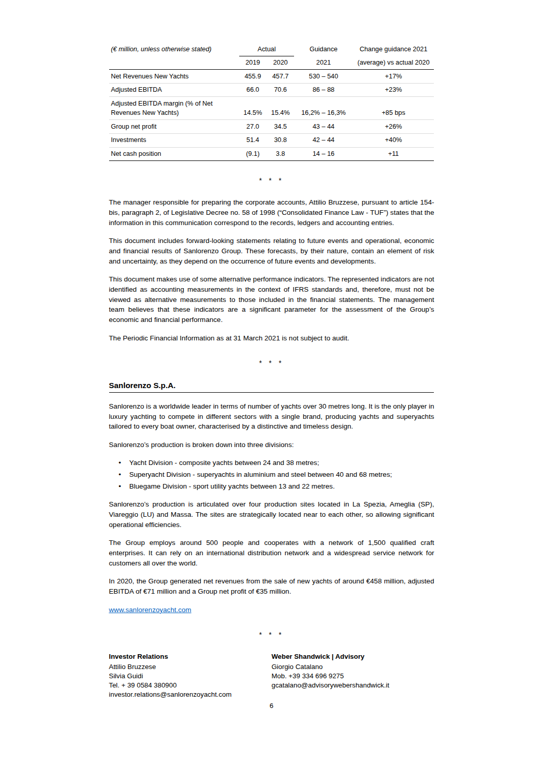| (€ million, unless otherwise stated) | Actual | Guidance | Change guidance 2021 |
| --- | --- | --- | --- |
| | 2019 | 2020 | 2021 | (average) vs actual 2020 |
| Net Revenues New Yachts | 455.9 | 457.7 | 530 – 540 | +17% |
| Adjusted EBITDA | 66.0 | 70.6 | 86 – 88 | +23% |
| Adjusted EBITDA margin (% of Net Revenues New Yachts) | 14.5% | 15.4% | 16,2% – 16,3% | +85 bps |
| Group net profit | 27.0 | 34.5 | 43 – 44 | +26% |
| Investments | 51.4 | 30.8 | 42 – 44 | +40% |
| Net cash position | (9.1) | 3.8 | 14 – 16 | +11 |
* * *
The manager responsible for preparing the corporate accounts, Attilio Bruzzese, pursuant to article 154-bis, paragraph 2, of Legislative Decree no. 58 of 1998 (“Consolidated Finance Law - TUF”) states that the information in this communication correspond to the records, ledgers and accounting entries.
This document includes forward-looking statements relating to future events and operational, economic and financial results of Sanlorenzo Group. These forecasts, by their nature, contain an element of risk and uncertainty, as they depend on the occurrence of future events and developments.
This document makes use of some alternative performance indicators. The represented indicators are not identified as accounting measurements in the context of IFRS standards and, therefore, must not be viewed as alternative measurements to those included in the financial statements. The management team believes that these indicators are a significant parameter for the assessment of the Group’s economic and financial performance.
The Periodic Financial Information as at 31 March 2021 is not subject to audit.
* * *
Sanlorenzo S.p.A.
Sanlorenzo is a worldwide leader in terms of number of yachts over 30 metres long. It is the only player in luxury yachting to compete in different sectors with a single brand, producing yachts and superyachts tailored to every boat owner, characterised by a distinctive and timeless design.
Sanlorenzo’s production is broken down into three divisions:
Yacht Division - composite yachts between 24 and 38 metres;
Superyacht Division - superyachts in aluminium and steel between 40 and 68 metres;
Bluegame Division - sport utility yachts between 13 and 22 metres.
Sanlorenzo’s production is articulated over four production sites located in La Spezia, Ameglia (SP), Viareggio (LU) and Massa. The sites are strategically located near to each other, so allowing significant operational efficiencies.
The Group employs around 500 people and cooperates with a network of 1,500 qualified craft enterprises. It can rely on an international distribution network and a widespread service network for customers all over the world.
In 2020, the Group generated net revenues from the sale of new yachts of around €458 million, adjusted EBITDA of €71 million and a Group net profit of €35 million.
www.sanlorenzoyacht.com
* * *
Investor Relations
Attilio Bruzzese
Silvia Guidi
Tel. + 39 0584 380900
investor.relations@sanlorenzoyacht.com
Weber Shandwick | Advisory
Giorgio Catalano
Mob. +39 334 696 9275
gcatalano@advisorywebershandwick.it
6